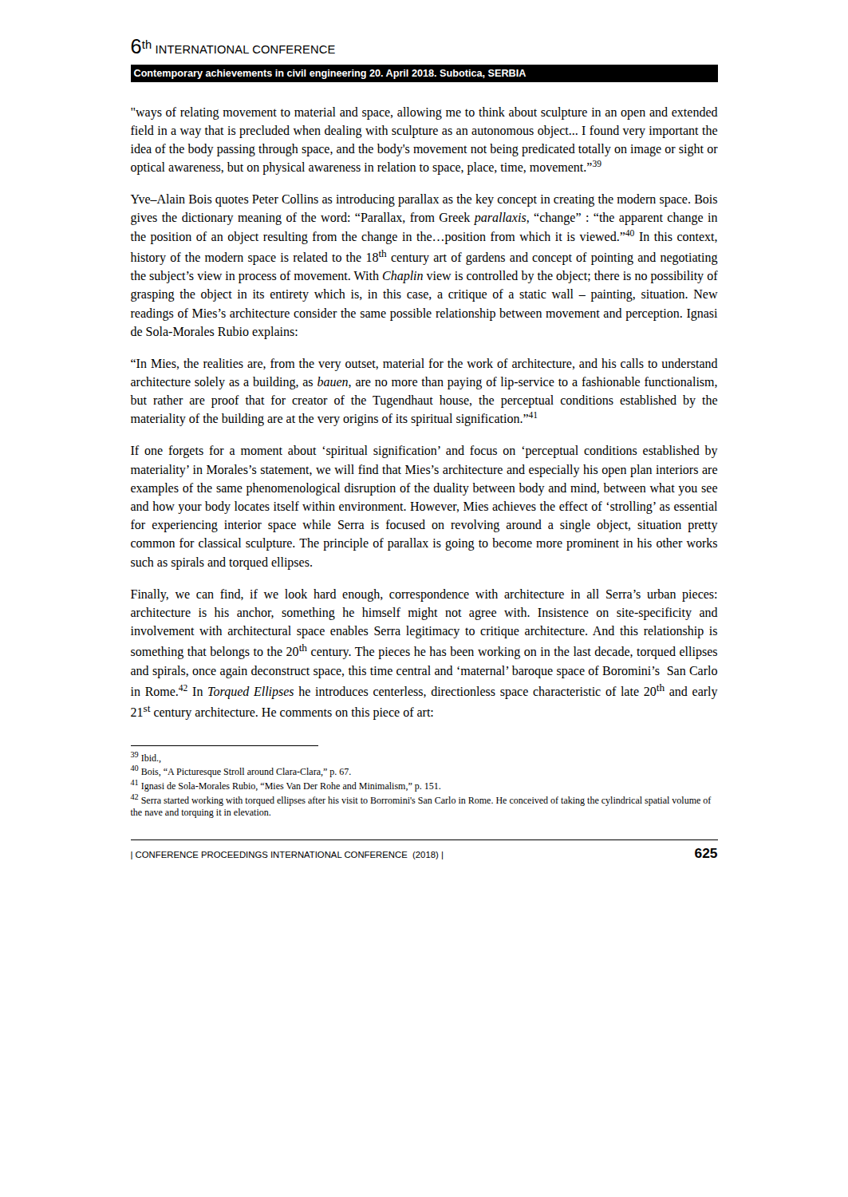6th INTERNATIONAL CONFERENCE
Contemporary achievements in civil engineering 20. April 2018. Subotica, SERBIA
"ways of relating movement to material and space, allowing me to think about sculpture in an open and extended field in a way that is precluded when dealing with sculpture as an autonomous object... I found very important the idea of the body passing through space, and the body's movement not being predicated totally on image or sight or optical awareness, but on physical awareness in relation to space, place, time, movement.”39
Yve–Alain Bois quotes Peter Collins as introducing parallax as the key concept in creating the modern space. Bois gives the dictionary meaning of the word: “Parallax, from Greek parallaxis, “change” : “the apparent change in the position of an object resulting from the change in the…position from which it is viewed.”40 In this context, history of the modern space is related to the 18th century art of gardens and concept of pointing and negotiating the subject’s view in process of movement. With Chaplin view is controlled by the object; there is no possibility of grasping the object in its entirety which is, in this case, a critique of a static wall – painting, situation. New readings of Mies’s architecture consider the same possible relationship between movement and perception. Ignasi de Sola-Morales Rubio explains:
“In Mies, the realities are, from the very outset, material for the work of architecture, and his calls to understand architecture solely as a building, as bauen, are no more than paying of lip-service to a fashionable functionalism, but rather are proof that for creator of the Tugendhaut house, the perceptual conditions established by the materiality of the building are at the very origins of its spiritual signification.”41
If one forgets for a moment about ‘spiritual signification’ and focus on ‘perceptual conditions established by materiality’ in Morales’s statement, we will find that Mies’s architecture and especially his open plan interiors are examples of the same phenomenological disruption of the duality between body and mind, between what you see and how your body locates itself within environment. However, Mies achieves the effect of ‘strolling’ as essential for experiencing interior space while Serra is focused on revolving around a single object, situation pretty common for classical sculpture. The principle of parallax is going to become more prominent in his other works such as spirals and torqued ellipses.
Finally, we can find, if we look hard enough, correspondence with architecture in all Serra’s urban pieces: architecture is his anchor, something he himself might not agree with. Insistence on site-specificity and involvement with architectural space enables Serra legitimacy to critique architecture. And this relationship is something that belongs to the 20th century. The pieces he has been working on in the last decade, torqued ellipses and spirals, once again deconstruct space, this time central and ‘maternal’ baroque space of Boromini’s San Carlo in Rome.42 In Torqued Ellipses he introduces centerless, directionless space characteristic of late 20th and early 21st century architecture. He comments on this piece of art:
39 Ibid.,
40 Bois, “A Picturesque Stroll around Clara-Clara,” p. 67.
41 Ignasi de Sola-Morales Rubio, “Mies Van Der Rohe and Minimalism,” p. 151.
42 Serra started working with torqued ellipses after his visit to Borromini's San Carlo in Rome. He conceived of taking the cylindrical spatial volume of the nave and torquing it in elevation.
| CONFERENCE PROCEEDINGS INTERNATIONAL CONFERENCE (2018) | 625